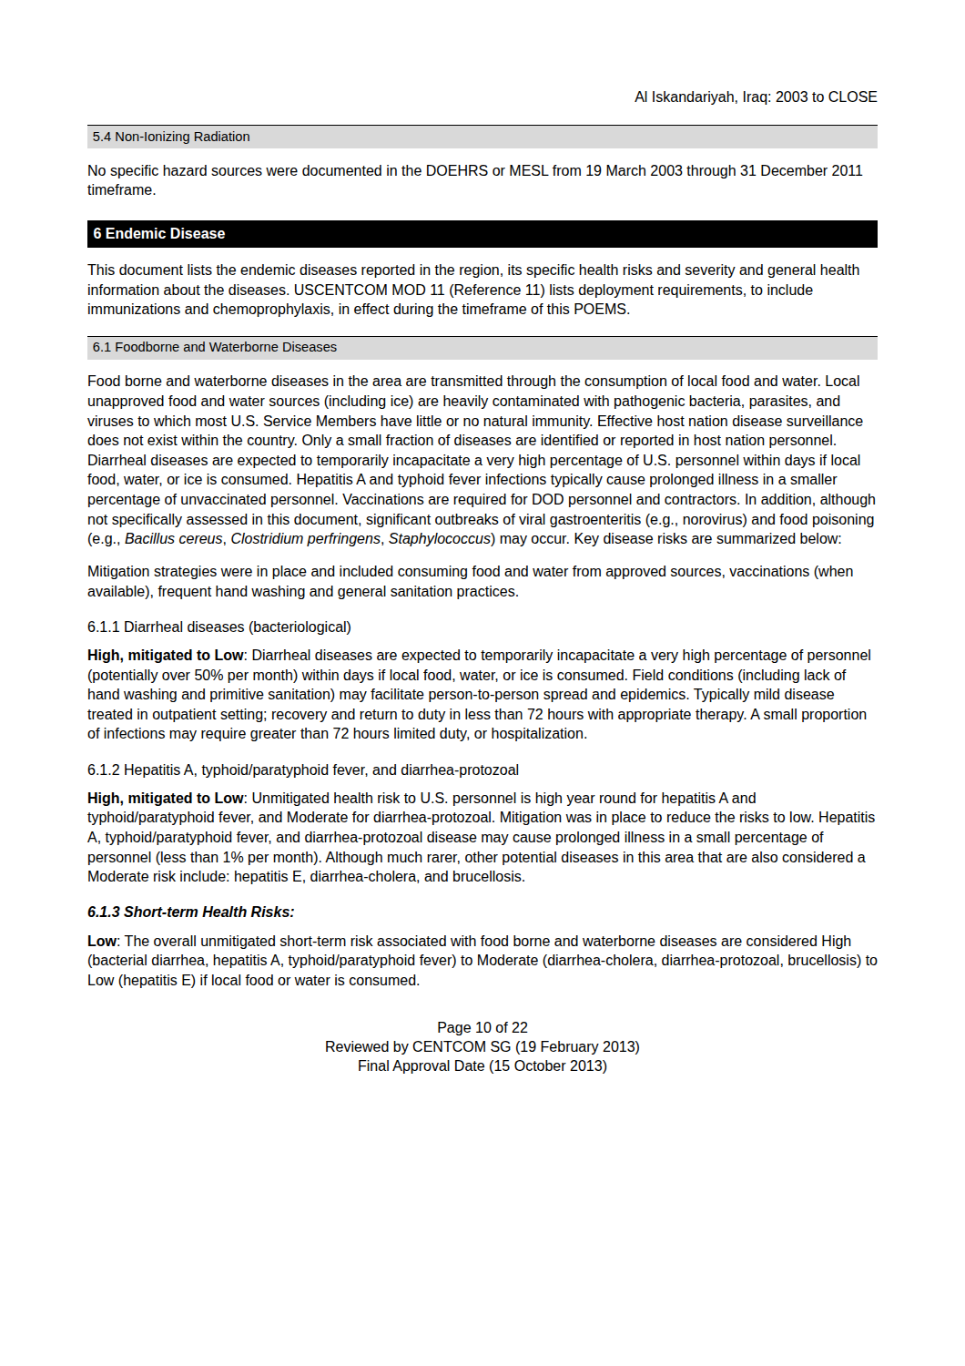Al Iskandariyah, Iraq: 2003 to CLOSE
5.4 Non-Ionizing Radiation
No specific hazard sources were documented in the DOEHRS or MESL from 19 March 2003 through 31 December 2011 timeframe.
6 Endemic Disease
This document lists the endemic diseases reported in the region, its specific health risks and severity and general health information about the diseases. USCENTCOM MOD 11 (Reference 11) lists deployment requirements, to include immunizations and chemoprophylaxis, in effect during the timeframe of this POEMS.
6.1 Foodborne and Waterborne Diseases
Food borne and waterborne diseases in the area are transmitted through the consumption of local food and water. Local unapproved food and water sources (including ice) are heavily contaminated with pathogenic bacteria, parasites, and viruses to which most U.S. Service Members have little or no natural immunity. Effective host nation disease surveillance does not exist within the country. Only a small fraction of diseases are identified or reported in host nation personnel. Diarrheal diseases are expected to temporarily incapacitate a very high percentage of U.S. personnel within days if local food, water, or ice is consumed. Hepatitis A and typhoid fever infections typically cause prolonged illness in a smaller percentage of unvaccinated personnel. Vaccinations are required for DOD personnel and contractors. In addition, although not specifically assessed in this document, significant outbreaks of viral gastroenteritis (e.g., norovirus) and food poisoning (e.g., Bacillus cereus, Clostridium perfringens, Staphylococcus) may occur. Key disease risks are summarized below:
Mitigation strategies were in place and included consuming food and water from approved sources, vaccinations (when available), frequent hand washing and general sanitation practices.
6.1.1 Diarrheal diseases (bacteriological)
High, mitigated to Low: Diarrheal diseases are expected to temporarily incapacitate a very high percentage of personnel (potentially over 50% per month) within days if local food, water, or ice is consumed. Field conditions (including lack of hand washing and primitive sanitation) may facilitate person-to-person spread and epidemics. Typically mild disease treated in outpatient setting; recovery and return to duty in less than 72 hours with appropriate therapy. A small proportion of infections may require greater than 72 hours limited duty, or hospitalization.
6.1.2 Hepatitis A, typhoid/paratyphoid fever, and diarrhea-protozoal
High, mitigated to Low: Unmitigated health risk to U.S. personnel is high year round for hepatitis A and typhoid/paratyphoid fever, and Moderate for diarrhea-protozoal. Mitigation was in place to reduce the risks to low. Hepatitis A, typhoid/paratyphoid fever, and diarrhea-protozoal disease may cause prolonged illness in a small percentage of personnel (less than 1% per month). Although much rarer, other potential diseases in this area that are also considered a Moderate risk include: hepatitis E, diarrhea-cholera, and brucellosis.
6.1.3 Short-term Health Risks:
Low: The overall unmitigated short-term risk associated with food borne and waterborne diseases are considered High (bacterial diarrhea, hepatitis A, typhoid/paratyphoid fever) to Moderate (diarrhea-cholera, diarrhea-protozoal, brucellosis) to Low (hepatitis E) if local food or water is consumed.
Page 10 of 22
Reviewed by CENTCOM SG (19 February 2013)
Final Approval Date (15 October 2013)